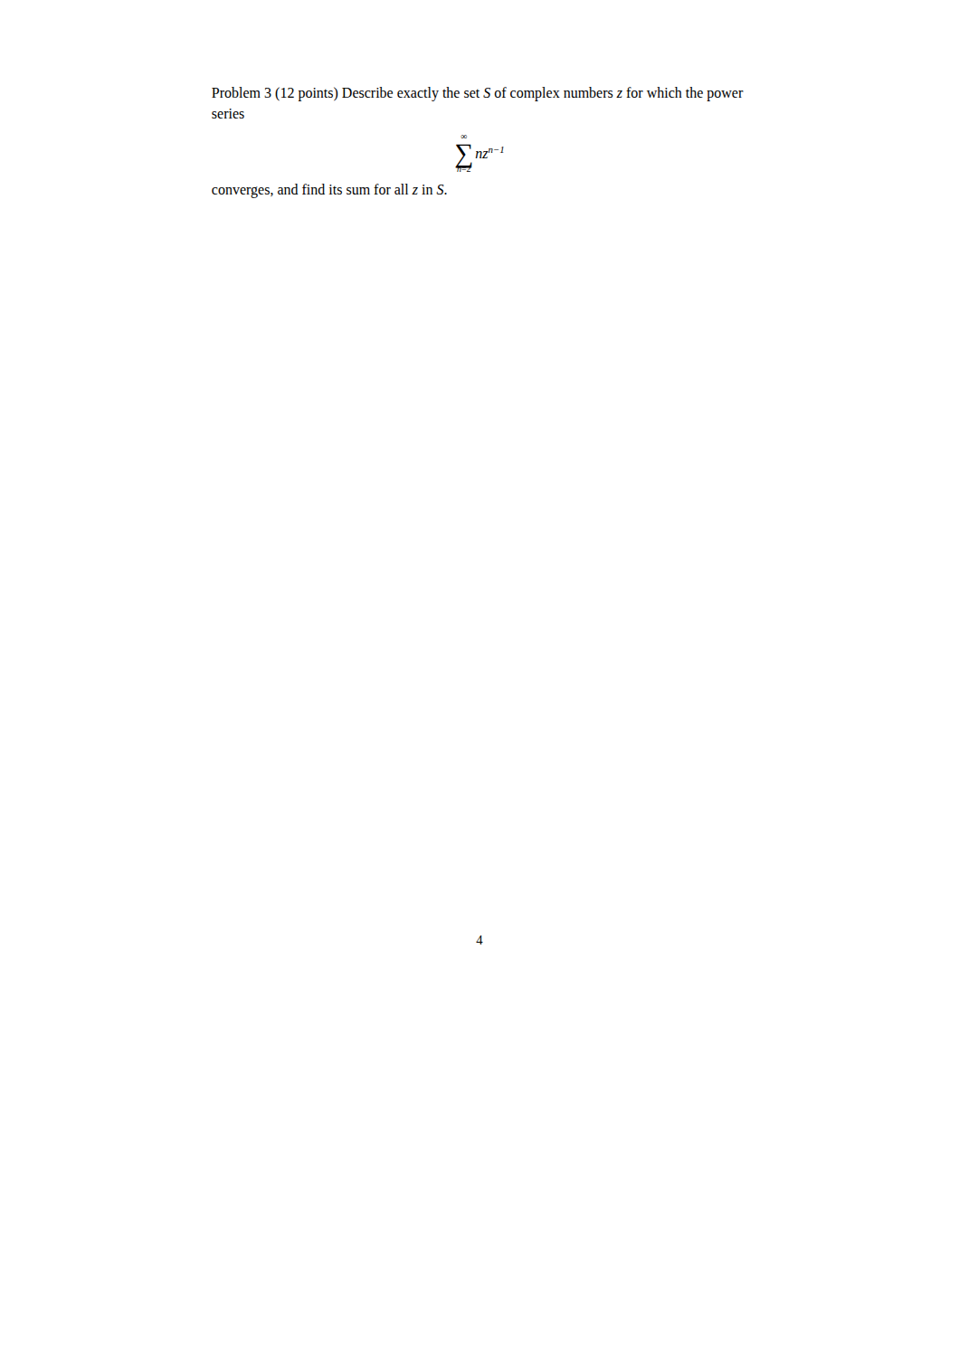Problem 3 (12 points) Describe exactly the set S of complex numbers z for which the power series
∞ ∑ n=2 nzn−1
converges, and find its sum for all z in S.
4